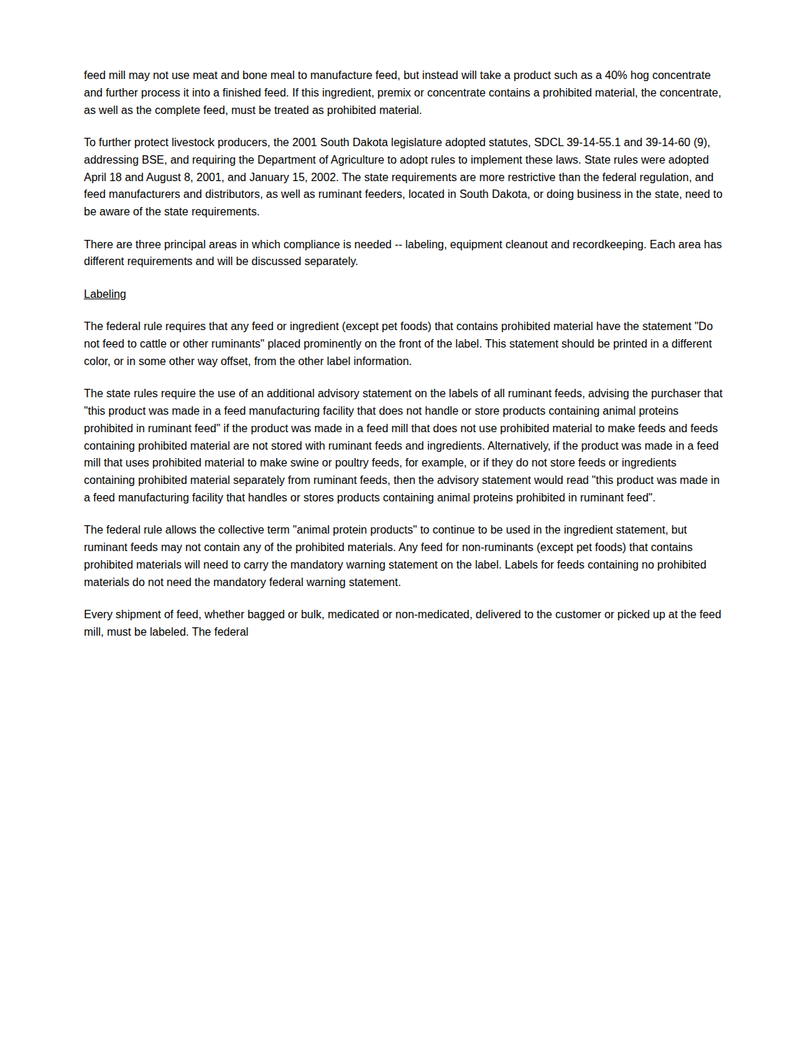feed mill may not use meat and bone meal to manufacture feed, but instead will take a product such as a 40% hog concentrate and further process it into a finished feed. If this ingredient, premix or concentrate contains a prohibited material, the concentrate, as well as the complete feed, must be treated as prohibited material.
To further protect livestock producers, the 2001 South Dakota legislature adopted statutes, SDCL 39-14-55.1 and 39-14-60 (9), addressing BSE, and requiring the Department of Agriculture to adopt rules to implement these laws. State rules were adopted April 18 and August 8, 2001, and January 15, 2002. The state requirements are more restrictive than the federal regulation, and feed manufacturers and distributors, as well as ruminant feeders, located in South Dakota, or doing business in the state, need to be aware of the state requirements.
There are three principal areas in which compliance is needed -- labeling, equipment cleanout and recordkeeping. Each area has different requirements and will be discussed separately.
Labeling
The federal rule requires that any feed or ingredient (except pet foods) that contains prohibited material have the statement "Do not feed to cattle or other ruminants" placed prominently on the front of the label. This statement should be printed in a different color, or in some other way offset, from the other label information.
The state rules require the use of an additional advisory statement on the labels of all ruminant feeds, advising the purchaser that "this product was made in a feed manufacturing facility that does not handle or store products containing animal proteins prohibited in ruminant feed" if the product was made in a feed mill that does not use prohibited material to make feeds and feeds containing prohibited material are not stored with ruminant feeds and ingredients. Alternatively, if the product was made in a feed mill that uses prohibited material to make swine or poultry feeds, for example, or if they do not store feeds or ingredients containing prohibited material separately from ruminant feeds, then the advisory statement would read "this product was made in a feed manufacturing facility that handles or stores products containing animal proteins prohibited in ruminant feed".
The federal rule allows the collective term "animal protein products" to continue to be used in the ingredient statement, but ruminant feeds may not contain any of the prohibited materials. Any feed for non-ruminants (except pet foods) that contains prohibited materials will need to carry the mandatory warning statement on the label. Labels for feeds containing no prohibited materials do not need the mandatory federal warning statement.
Every shipment of feed, whether bagged or bulk, medicated or non-medicated, delivered to the customer or picked up at the feed mill, must be labeled. The federal